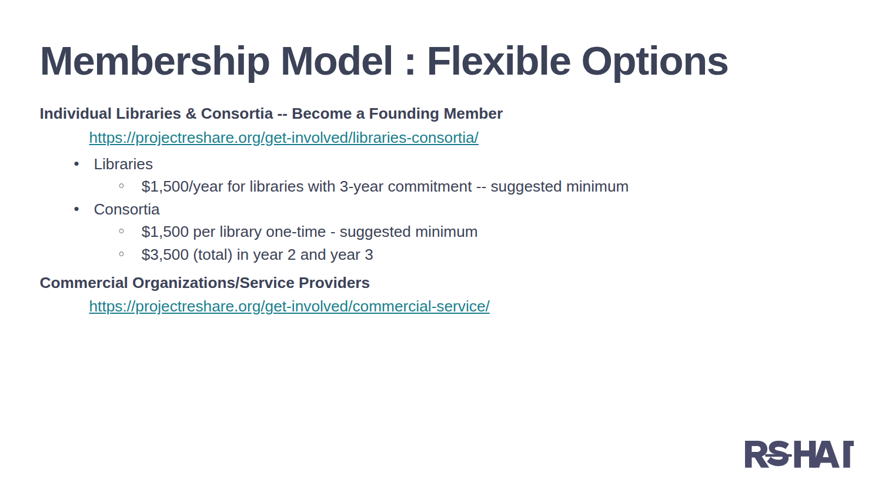Membership Model : Flexible Options
Individual Libraries & Consortia -- Become a Founding Member
https://projectreshare.org/get-involved/libraries-consortia/
Libraries
$1,500/year for libraries with 3-year commitment -- suggested minimum
Consortia
$1,500 per library one-time - suggested minimum
$3,500 (total) in year 2 and year 3
Commercial Organizations/Service Providers
https://projectreshare.org/get-involved/commercial-service/
ReShare